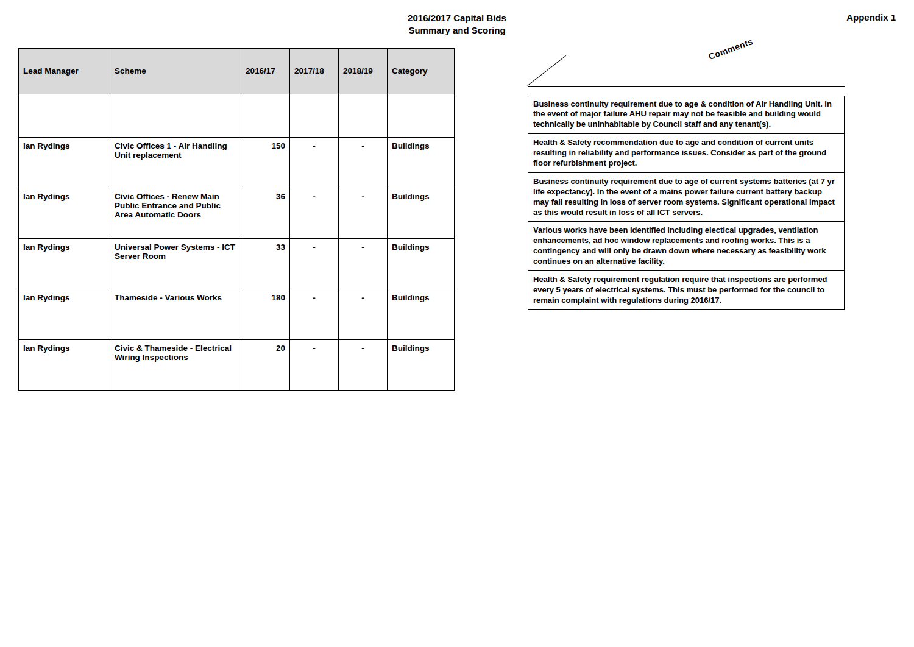2016/2017 Capital Bids
Summary and Scoring
Appendix 1
| Lead Manager | Scheme | 2016/17 | 2017/18 | 2018/19 | Category |
| --- | --- | --- | --- | --- | --- |
| Ian Rydings | Civic Offices 1 - Air Handling Unit replacement | 150 | - | - | Buildings |
| Ian Rydings | Civic Offices - Renew Main Public Entrance and Public Area Automatic Doors | 36 | - | - | Buildings |
| Ian Rydings | Universal Power Systems - ICT Server Room | 33 | - | - | Buildings |
| Ian Rydings | Thameside - Various Works | 180 | - | - | Buildings |
| Ian Rydings | Civic & Thameside - Electrical Wiring Inspections | 20 | - | - | Buildings |
Comments
| Business continuity requirement due to age & condition of Air Handling Unit. In the event of major failure AHU repair may not be feasible and building would technically be uninhabitable by Council staff and any tenant(s). |
| Health & Safety recommendation due to age and condition of current units resulting in reliability and performance issues. Consider as part of the ground floor refurbishment project. |
| Business continuity requirement due to age of current systems batteries (at 7 yr life expectancy). In the event of a mains power failure current battery backup may fail resulting in loss of server room systems. Significant operational impact as this would result in loss of all ICT servers. |
| Various works have been identified including electical upgrades, ventilation enhancements, ad hoc window replacements and roofing works. This is a contingency and will only be drawn down where necessary as feasibility work continues on an alternative facility. |
| Health & Safety requirement regulation require that inspections are performed every 5 years of electrical systems. This must be performed for the council to remain complaint with regulations during 2016/17. |